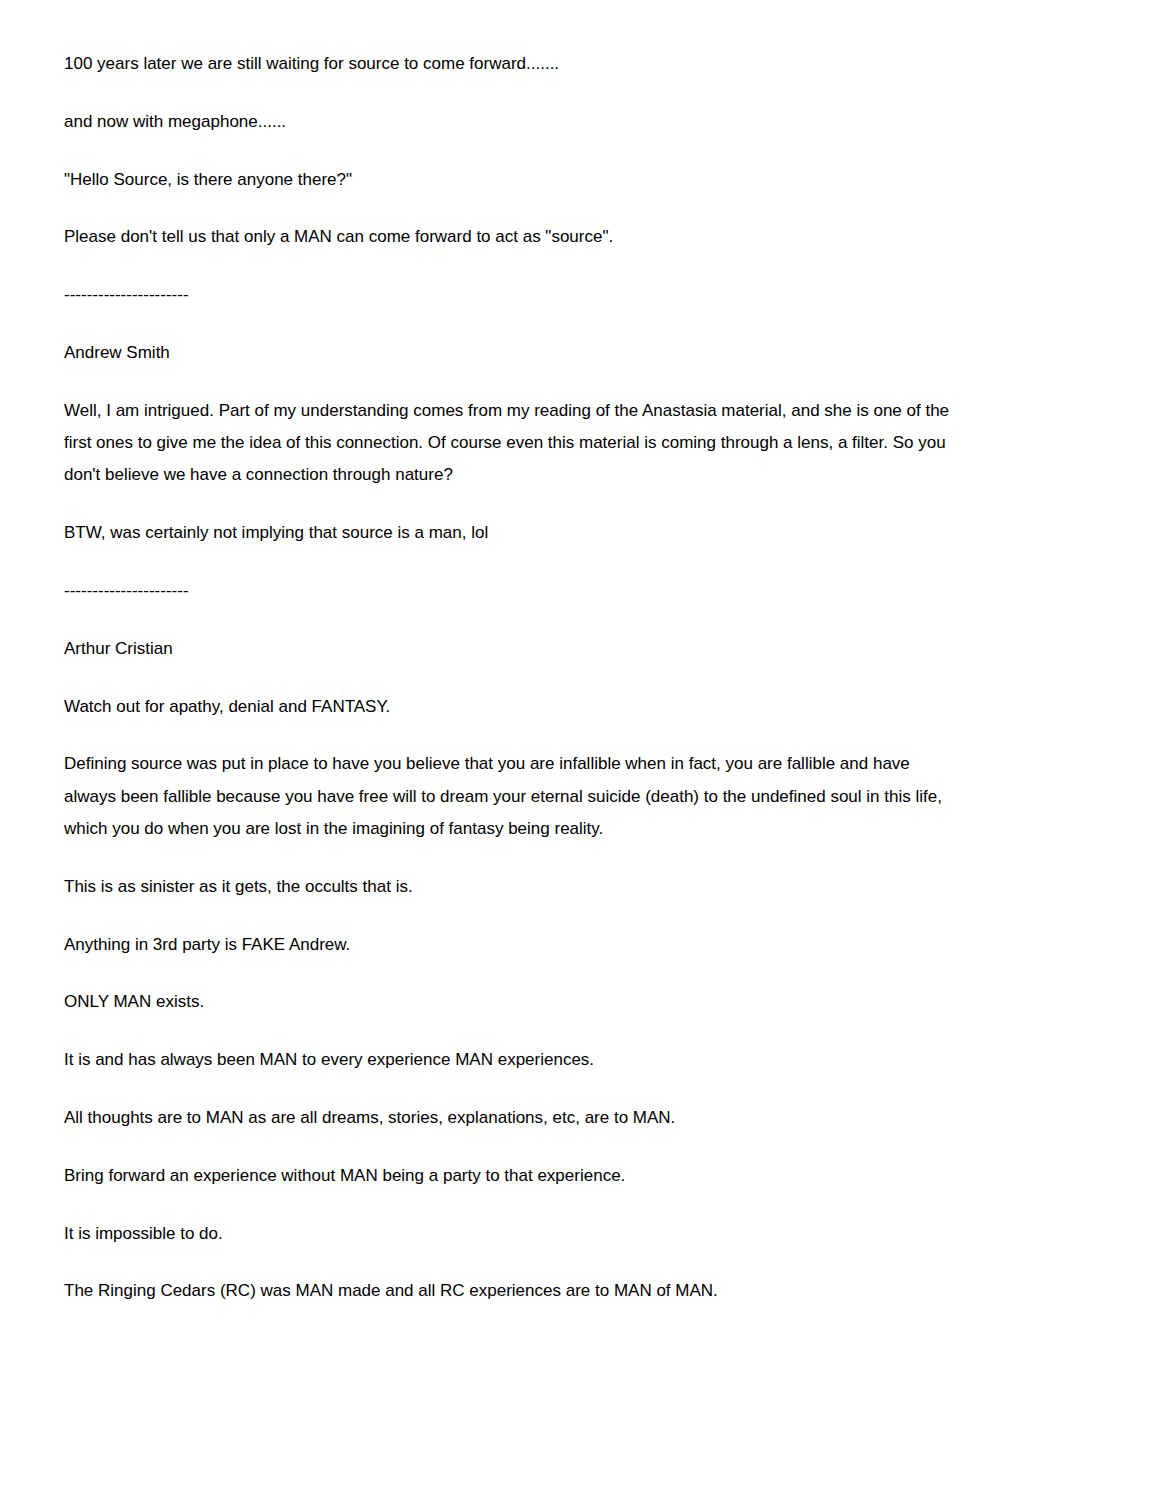100 years later we are still waiting for source to come forward.......
and now with megaphone......
"Hello Source, is there anyone there?"
Please don't tell us that only a MAN can come forward to act as "source".
----------------------
Andrew Smith
Well, I am intrigued. Part of my understanding comes from my reading of the Anastasia material, and she is one of the first ones to give me the idea of this connection. Of course even this material is coming through a lens, a filter. So you don't believe we have a connection through nature?
BTW, was certainly not implying that source is a man, lol
----------------------
Arthur Cristian
Watch out for apathy, denial and FANTASY.
Defining source was put in place to have you believe that you are infallible when in fact, you are fallible and have always been fallible because you have free will to dream your eternal suicide (death) to the undefined soul in this life, which you do when you are lost in the imagining of fantasy being reality.
This is as sinister as it gets, the occults that is.
Anything in 3rd party is FAKE Andrew.
ONLY MAN exists.
It is and has always been MAN to every experience MAN experiences.
All thoughts are to MAN as are all dreams, stories, explanations, etc, are to MAN.
Bring forward an experience without MAN being a party to that experience.
It is impossible to do.
The Ringing Cedars (RC) was MAN made and all RC experiences are to MAN of MAN.